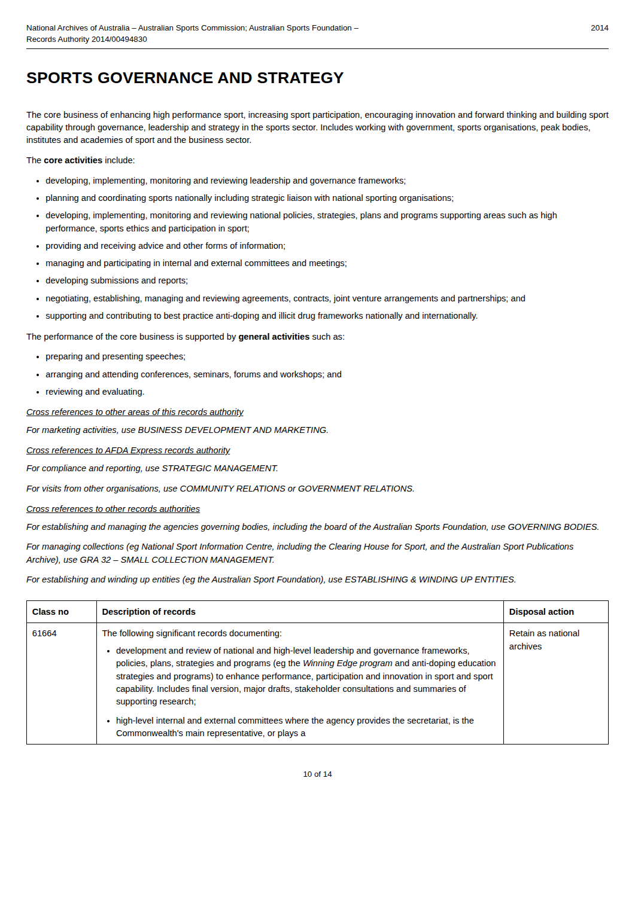National Archives of Australia – Australian Sports Commission; Australian Sports Foundation –
Records Authority 2014/00494830
2014
SPORTS GOVERNANCE AND STRATEGY
The core business of enhancing high performance sport, increasing sport participation, encouraging innovation and forward thinking and building sport capability through governance, leadership and strategy in the sports sector. Includes working with government, sports organisations, peak bodies, institutes and academies of sport and the business sector.
The core activities include:
developing, implementing, monitoring and reviewing leadership and governance frameworks;
planning and coordinating sports nationally including strategic liaison with national sporting organisations;
developing, implementing, monitoring and reviewing national policies, strategies, plans and programs supporting areas such as high performance, sports ethics and participation in sport;
providing and receiving advice and other forms of information;
managing and participating in internal and external committees and meetings;
developing submissions and reports;
negotiating, establishing, managing and reviewing agreements, contracts, joint venture arrangements and partnerships; and
supporting and contributing to best practice anti-doping and illicit drug frameworks nationally and internationally.
The performance of the core business is supported by general activities such as:
preparing and presenting speeches;
arranging and attending conferences, seminars, forums and workshops; and
reviewing and evaluating.
Cross references to other areas of this records authority
For marketing activities, use BUSINESS DEVELOPMENT AND MARKETING.
Cross references to AFDA Express records authority
For compliance and reporting, use STRATEGIC MANAGEMENT.
For visits from other organisations, use COMMUNITY RELATIONS or GOVERNMENT RELATIONS.
Cross references to other records authorities
For establishing and managing the agencies governing bodies, including the board of the Australian Sports Foundation, use GOVERNING BODIES.
For managing collections (eg National Sport Information Centre, including the Clearing House for Sport, and the Australian Sport Publications Archive), use GRA 32 – SMALL COLLECTION MANAGEMENT.
For establishing and winding up entities (eg the Australian Sport Foundation), use ESTABLISHING & WINDING UP ENTITIES.
| Class no | Description of records | Disposal action |
| --- | --- | --- |
| 61664 | The following significant records documenting: development and review of national and high-level leadership and governance frameworks, policies, plans, strategies and programs (eg the Winning Edge program and anti-doping education strategies and programs) to enhance performance, participation and innovation in sport and sport capability. Includes final version, major drafts, stakeholder consultations and summaries of supporting research; high-level internal and external committees where the agency provides the secretariat, is the Commonwealth's main representative, or plays a | Retain as national archives |
10 of 14